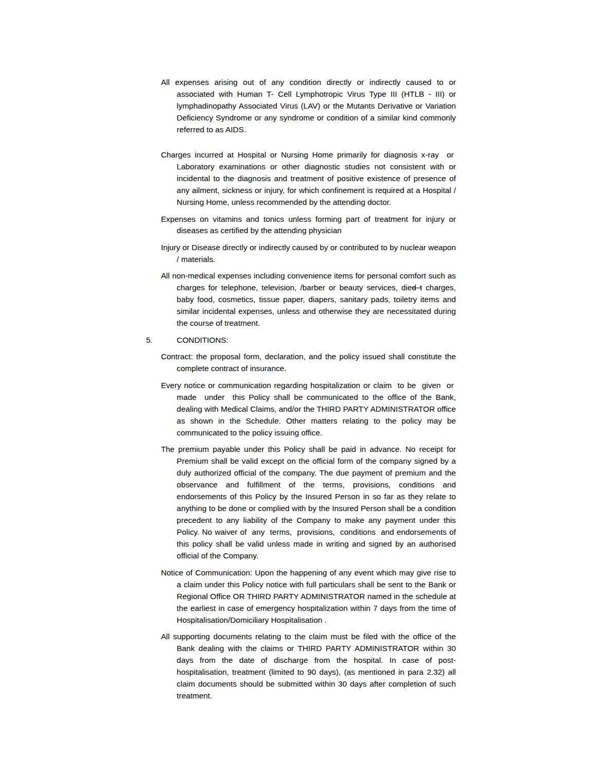All expenses arising out of any condition directly or indirectly caused to or associated with Human T- Cell Lymphotropic Virus Type III (HTLB - III) or lymphadinopathy Associated Virus (LAV) or the Mutants Derivative or Variation Deficiency Syndrome or any syndrome or condition of a similar kind commonly referred to as AIDS.
Charges incurred at Hospital or Nursing Home primarily for diagnosis x-ray or Laboratory examinations or other diagnostic studies not consistent with or incidental to the diagnosis and treatment of positive existence of presence of any ailment, sickness or injury, for which confinement is required at a Hospital / Nursing Home, unless recommended by the attending doctor.
Expenses on vitamins and tonics unless forming part of treatment for injury or diseases as certified by the attending physician
Injury or Disease directly or indirectly caused by or contributed to by nuclear weapon / materials.
All non-medical expenses including convenience items for personal comfort such as charges for telephone, television, /barber or beauty services, died t charges, baby food, cosmetics, tissue paper, diapers, sanitary pads, toiletry items and similar incidental expenses, unless and otherwise they are necessitated during the course of treatment.
5. CONDITIONS:
Contract: the proposal form, declaration, and the policy issued shall constitute the complete contract of insurance.
Every notice or communication regarding hospitalization or claim to be given or made under this Policy shall be communicated to the office of the Bank, dealing with Medical Claims, and/or the THIRD PARTY ADMINISTRATOR office as shown in the Schedule. Other matters relating to the policy may be communicated to the policy issuing office.
The premium payable under this Policy shall be paid in advance. No receipt for Premium shall be valid except on the official form of the company signed by a duly authorized official of the company. The due payment of premium and the observance and fulfillment of the terms, provisions, conditions and endorsements of this Policy by the Insured Person in so far as they relate to anything to be done or complied with by the Insured Person shall be a condition precedent to any liability of the Company to make any payment under this Policy. No waiver of any terms, provisions, conditions and endorsements of this policy shall be valid unless made in writing and signed by an authorised official of the Company.
Notice of Communication: Upon the happening of any event which may give rise to a claim under this Policy notice with full particulars shall be sent to the Bank or Regional Office OR THIRD PARTY ADMINISTRATOR named in the schedule at the earliest in case of emergency hospitalization within 7 days from the time of Hospitalisation/Domiciliary Hospitalisation .
All supporting documents relating to the claim must be filed with the office of the Bank dealing with the claims or THIRD PARTY ADMINISTRATOR within 30 days from the date of discharge from the hospital. In case of post-hospitalisation, treatment (limited to 90 days), (as mentioned in para 2.32) all claim documents should be submitted within 30 days after completion of such treatment.